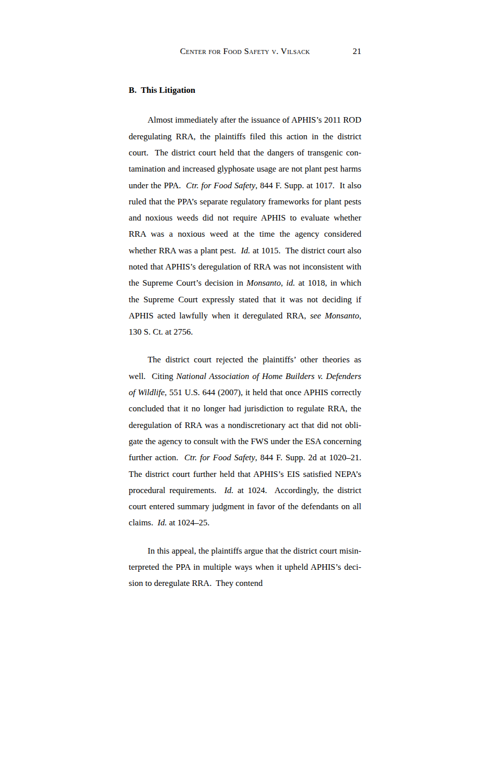Center for Food Safety v. Vilsack 21
B. This Litigation
Almost immediately after the issuance of APHIS’s 2011 ROD deregulating RRA, the plaintiffs filed this action in the district court. The district court held that the dangers of transgenic contamination and increased glyphosate usage are not plant pest harms under the PPA. Ctr. for Food Safety, 844 F. Supp. at 1017. It also ruled that the PPA’s separate regulatory frameworks for plant pests and noxious weeds did not require APHIS to evaluate whether RRA was a noxious weed at the time the agency considered whether RRA was a plant pest. Id. at 1015. The district court also noted that APHIS’s deregulation of RRA was not inconsistent with the Supreme Court’s decision in Monsanto, id. at 1018, in which the Supreme Court expressly stated that it was not deciding if APHIS acted lawfully when it deregulated RRA, see Monsanto, 130 S. Ct. at 2756.
The district court rejected the plaintiffs’ other theories as well. Citing National Association of Home Builders v. Defenders of Wildlife, 551 U.S. 644 (2007), it held that once APHIS correctly concluded that it no longer had jurisdiction to regulate RRA, the deregulation of RRA was a nondiscretionary act that did not obligate the agency to consult with the FWS under the ESA concerning further action. Ctr. for Food Safety, 844 F. Supp. 2d at 1020–21. The district court further held that APHIS’s EIS satisfied NEPA’s procedural requirements. Id. at 1024. Accordingly, the district court entered summary judgment in favor of the defendants on all claims. Id. at 1024–25.
In this appeal, the plaintiffs argue that the district court misinterpreted the PPA in multiple ways when it upheld APHIS’s decision to deregulate RRA. They contend